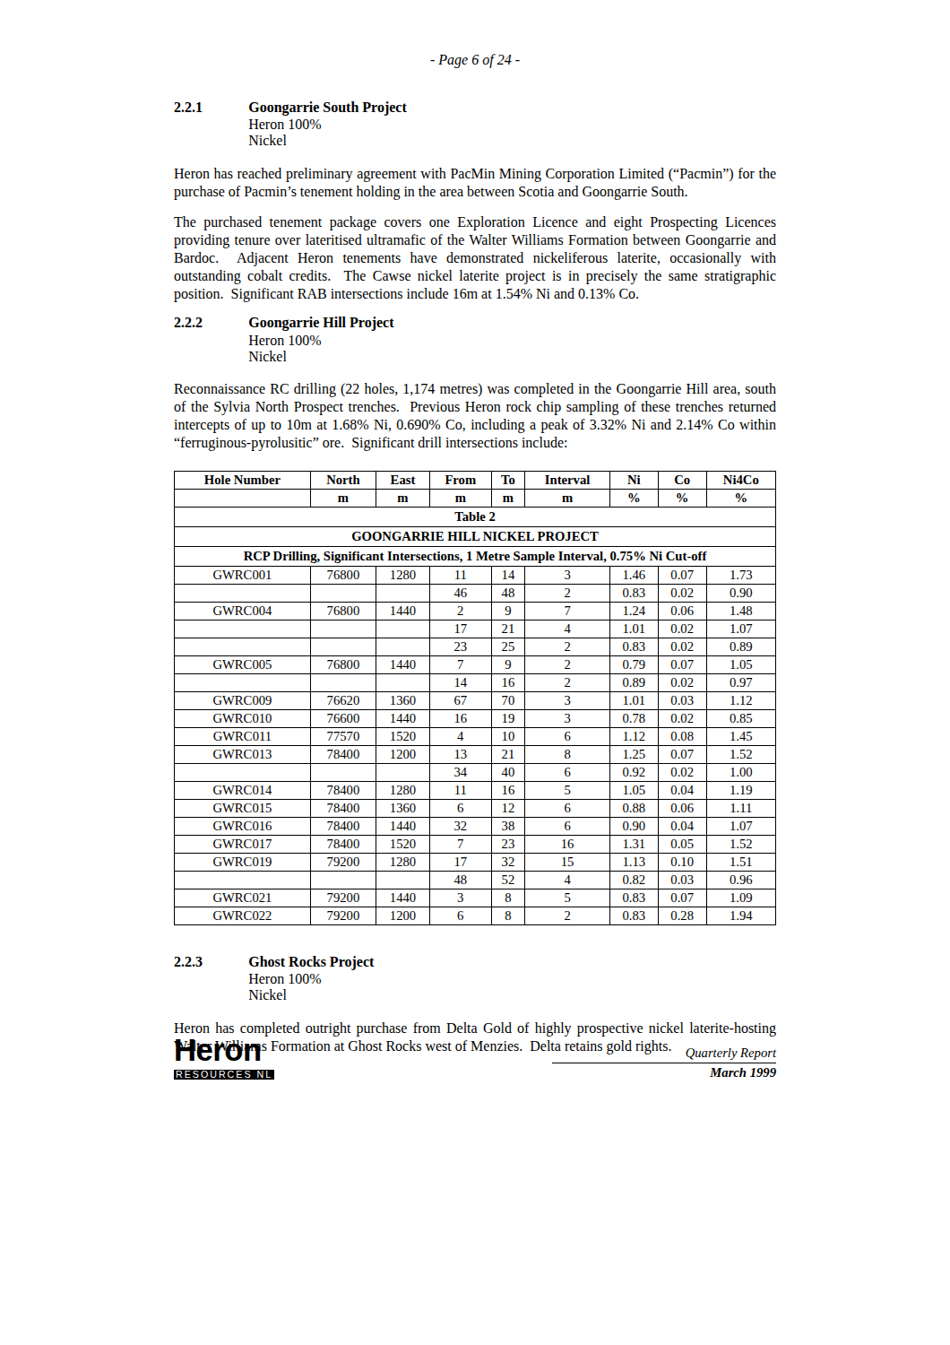- Page 6 of 24 -
2.2.1 Goongarrie South Project
Heron 100%
Nickel
Heron has reached preliminary agreement with PacMin Mining Corporation Limited (“Pacmin”) for the purchase of Pacmin’s tenement holding in the area between Scotia and Goongarrie South.
The purchased tenement package covers one Exploration Licence and eight Prospecting Licences providing tenure over lateritised ultramafic of the Walter Williams Formation between Goongarrie and Bardoc. Adjacent Heron tenements have demonstrated nickeliferous laterite, occasionally with outstanding cobalt credits. The Cawse nickel laterite project is in precisely the same stratigraphic position. Significant RAB intersections include 16m at 1.54% Ni and 0.13% Co.
2.2.2 Goongarrie Hill Project
Heron 100%
Nickel
Reconnaissance RC drilling (22 holes, 1,174 metres) was completed in the Goongarrie Hill area, south of the Sylvia North Prospect trenches. Previous Heron rock chip sampling of these trenches returned intercepts of up to 10m at 1.68% Ni, 0.690% Co, including a peak of 3.32% Ni and 2.14% Co within “ferruginous-pyrolusitic” ore. Significant drill intersections include:
| Table 2 |
| GOONGARRIE HILL NICKEL PROJECT |
| RCP Drilling, Significant Intersections, 1 Metre Sample Interval, 0.75% Ni Cut-off |
| Hole Number | North | East | From | To | Interval | Ni | Co | Ni4Co |
| | m | m | m | m | m | % | % | % |
| GWRC001 | 76800 | 1280 | 11 | 14 | 3 | 1.46 | 0.07 | 1.73 |
| | | | 46 | 48 | 2 | 0.83 | 0.02 | 0.90 |
| GWRC004 | 76800 | 1440 | 2 | 9 | 7 | 1.24 | 0.06 | 1.48 |
| | | | 17 | 21 | 4 | 1.01 | 0.02 | 1.07 |
| | | | 23 | 25 | 2 | 0.83 | 0.02 | 0.89 |
| GWRC005 | 76800 | 1440 | 7 | 9 | 2 | 0.79 | 0.07 | 1.05 |
| | | | 14 | 16 | 2 | 0.89 | 0.02 | 0.97 |
| GWRC009 | 76620 | 1360 | 67 | 70 | 3 | 1.01 | 0.03 | 1.12 |
| GWRC010 | 76600 | 1440 | 16 | 19 | 3 | 0.78 | 0.02 | 0.85 |
| GWRC011 | 77570 | 1520 | 4 | 10 | 6 | 1.12 | 0.08 | 1.45 |
| GWRC013 | 78400 | 1200 | 13 | 21 | 8 | 1.25 | 0.07 | 1.52 |
| | | | 34 | 40 | 6 | 0.92 | 0.02 | 1.00 |
| GWRC014 | 78400 | 1280 | 11 | 16 | 5 | 1.05 | 0.04 | 1.19 |
| GWRC015 | 78400 | 1360 | 6 | 12 | 6 | 0.88 | 0.06 | 1.11 |
| GWRC016 | 78400 | 1440 | 32 | 38 | 6 | 0.90 | 0.04 | 1.07 |
| GWRC017 | 78400 | 1520 | 7 | 23 | 16 | 1.31 | 0.05 | 1.52 |
| GWRC019 | 79200 | 1280 | 17 | 32 | 15 | 1.13 | 0.10 | 1.51 |
| | | | 48 | 52 | 4 | 0.82 | 0.03 | 0.96 |
| GWRC021 | 79200 | 1440 | 3 | 8 | 5 | 0.83 | 0.07 | 1.09 |
| GWRC022 | 79200 | 1200 | 6 | 8 | 2 | 0.83 | 0.28 | 1.94 |
2.2.3 Ghost Rocks Project
Heron 100%
Nickel
Heron has completed outright purchase from Delta Gold of highly prospective nickel laterite-hosting Walter Williams Formation at Ghost Rocks west of Menzies. Delta retains gold rights.
Heron
RESOURCES NL
Quarterly Report
March 1999